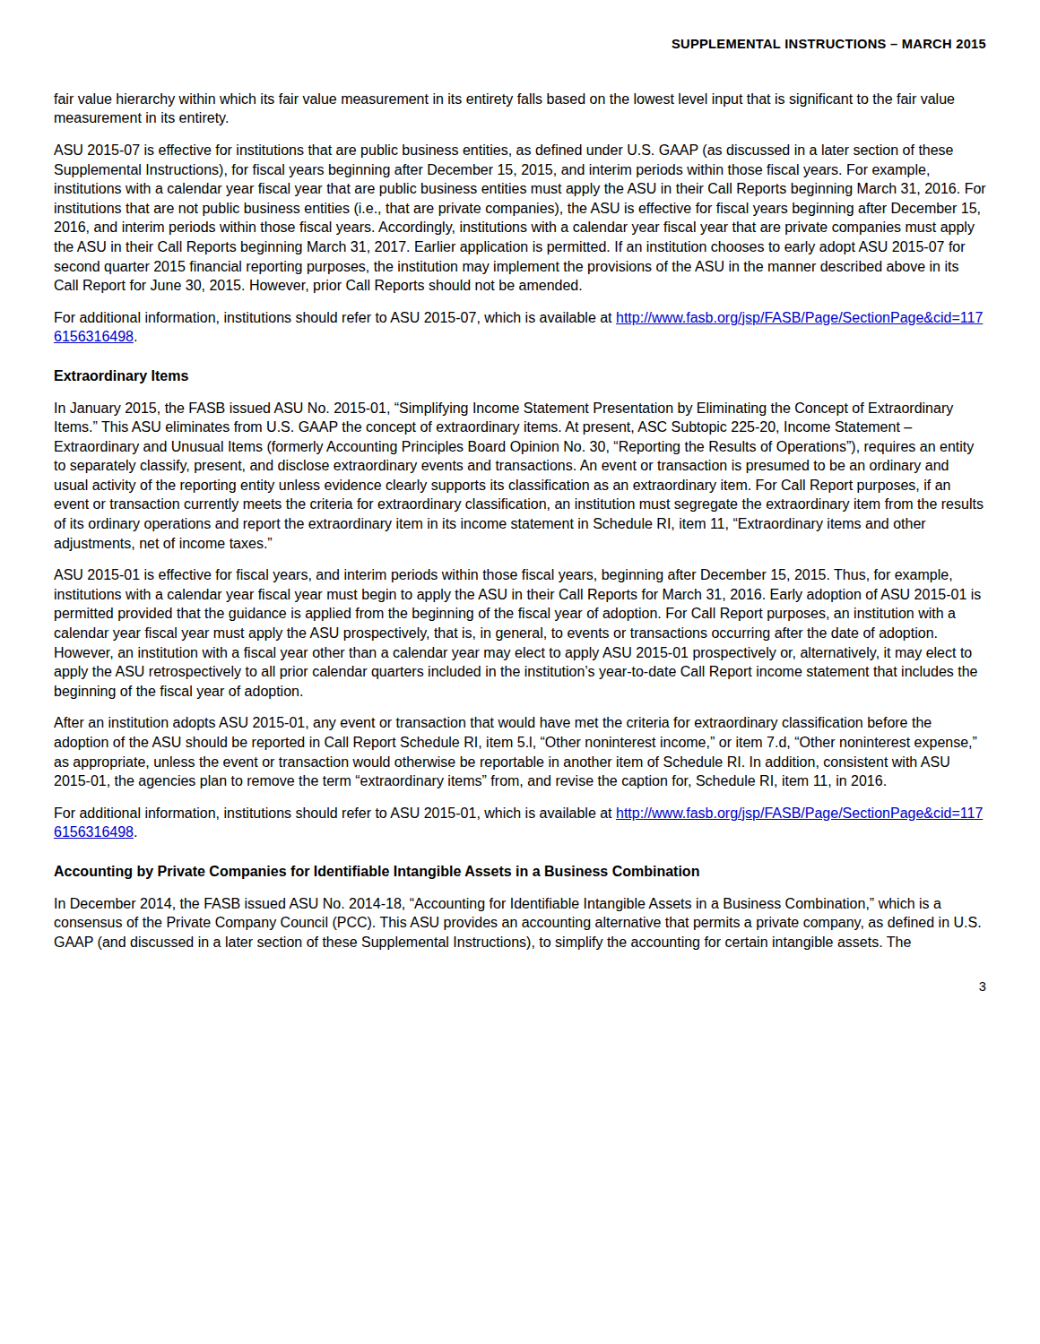SUPPLEMENTAL INSTRUCTIONS – MARCH 2015
fair value hierarchy within which its fair value measurement in its entirety falls based on the lowest level input that is significant to the fair value measurement in its entirety.
ASU 2015-07 is effective for institutions that are public business entities, as defined under U.S. GAAP (as discussed in a later section of these Supplemental Instructions), for fiscal years beginning after December 15, 2015, and interim periods within those fiscal years. For example, institutions with a calendar year fiscal year that are public business entities must apply the ASU in their Call Reports beginning March 31, 2016. For institutions that are not public business entities (i.e., that are private companies), the ASU is effective for fiscal years beginning after December 15, 2016, and interim periods within those fiscal years. Accordingly, institutions with a calendar year fiscal year that are private companies must apply the ASU in their Call Reports beginning March 31, 2017. Earlier application is permitted. If an institution chooses to early adopt ASU 2015-07 for second quarter 2015 financial reporting purposes, the institution may implement the provisions of the ASU in the manner described above in its Call Report for June 30, 2015. However, prior Call Reports should not be amended.
For additional information, institutions should refer to ASU 2015-07, which is available at http://www.fasb.org/jsp/FASB/Page/SectionPage&cid=1176156316498.
Extraordinary Items
In January 2015, the FASB issued ASU No. 2015-01, “Simplifying Income Statement Presentation by Eliminating the Concept of Extraordinary Items.” This ASU eliminates from U.S. GAAP the concept of extraordinary items. At present, ASC Subtopic 225-20, Income Statement – Extraordinary and Unusual Items (formerly Accounting Principles Board Opinion No. 30, “Reporting the Results of Operations”), requires an entity to separately classify, present, and disclose extraordinary events and transactions. An event or transaction is presumed to be an ordinary and usual activity of the reporting entity unless evidence clearly supports its classification as an extraordinary item. For Call Report purposes, if an event or transaction currently meets the criteria for extraordinary classification, an institution must segregate the extraordinary item from the results of its ordinary operations and report the extraordinary item in its income statement in Schedule RI, item 11, “Extraordinary items and other adjustments, net of income taxes.”
ASU 2015-01 is effective for fiscal years, and interim periods within those fiscal years, beginning after December 15, 2015. Thus, for example, institutions with a calendar year fiscal year must begin to apply the ASU in their Call Reports for March 31, 2016. Early adoption of ASU 2015-01 is permitted provided that the guidance is applied from the beginning of the fiscal year of adoption. For Call Report purposes, an institution with a calendar year fiscal year must apply the ASU prospectively, that is, in general, to events or transactions occurring after the date of adoption. However, an institution with a fiscal year other than a calendar year may elect to apply ASU 2015-01 prospectively or, alternatively, it may elect to apply the ASU retrospectively to all prior calendar quarters included in the institution’s year-to-date Call Report income statement that includes the beginning of the fiscal year of adoption.
After an institution adopts ASU 2015-01, any event or transaction that would have met the criteria for extraordinary classification before the adoption of the ASU should be reported in Call Report Schedule RI, item 5.l, “Other noninterest income,” or item 7.d, “Other noninterest expense,” as appropriate, unless the event or transaction would otherwise be reportable in another item of Schedule RI. In addition, consistent with ASU 2015-01, the agencies plan to remove the term “extraordinary items” from, and revise the caption for, Schedule RI, item 11, in 2016.
For additional information, institutions should refer to ASU 2015-01, which is available at http://www.fasb.org/jsp/FASB/Page/SectionPage&cid=1176156316498.
Accounting by Private Companies for Identifiable Intangible Assets in a Business Combination
In December 2014, the FASB issued ASU No. 2014-18, “Accounting for Identifiable Intangible Assets in a Business Combination,” which is a consensus of the Private Company Council (PCC). This ASU provides an accounting alternative that permits a private company, as defined in U.S. GAAP (and discussed in a later section of these Supplemental Instructions), to simplify the accounting for certain intangible assets. The
3